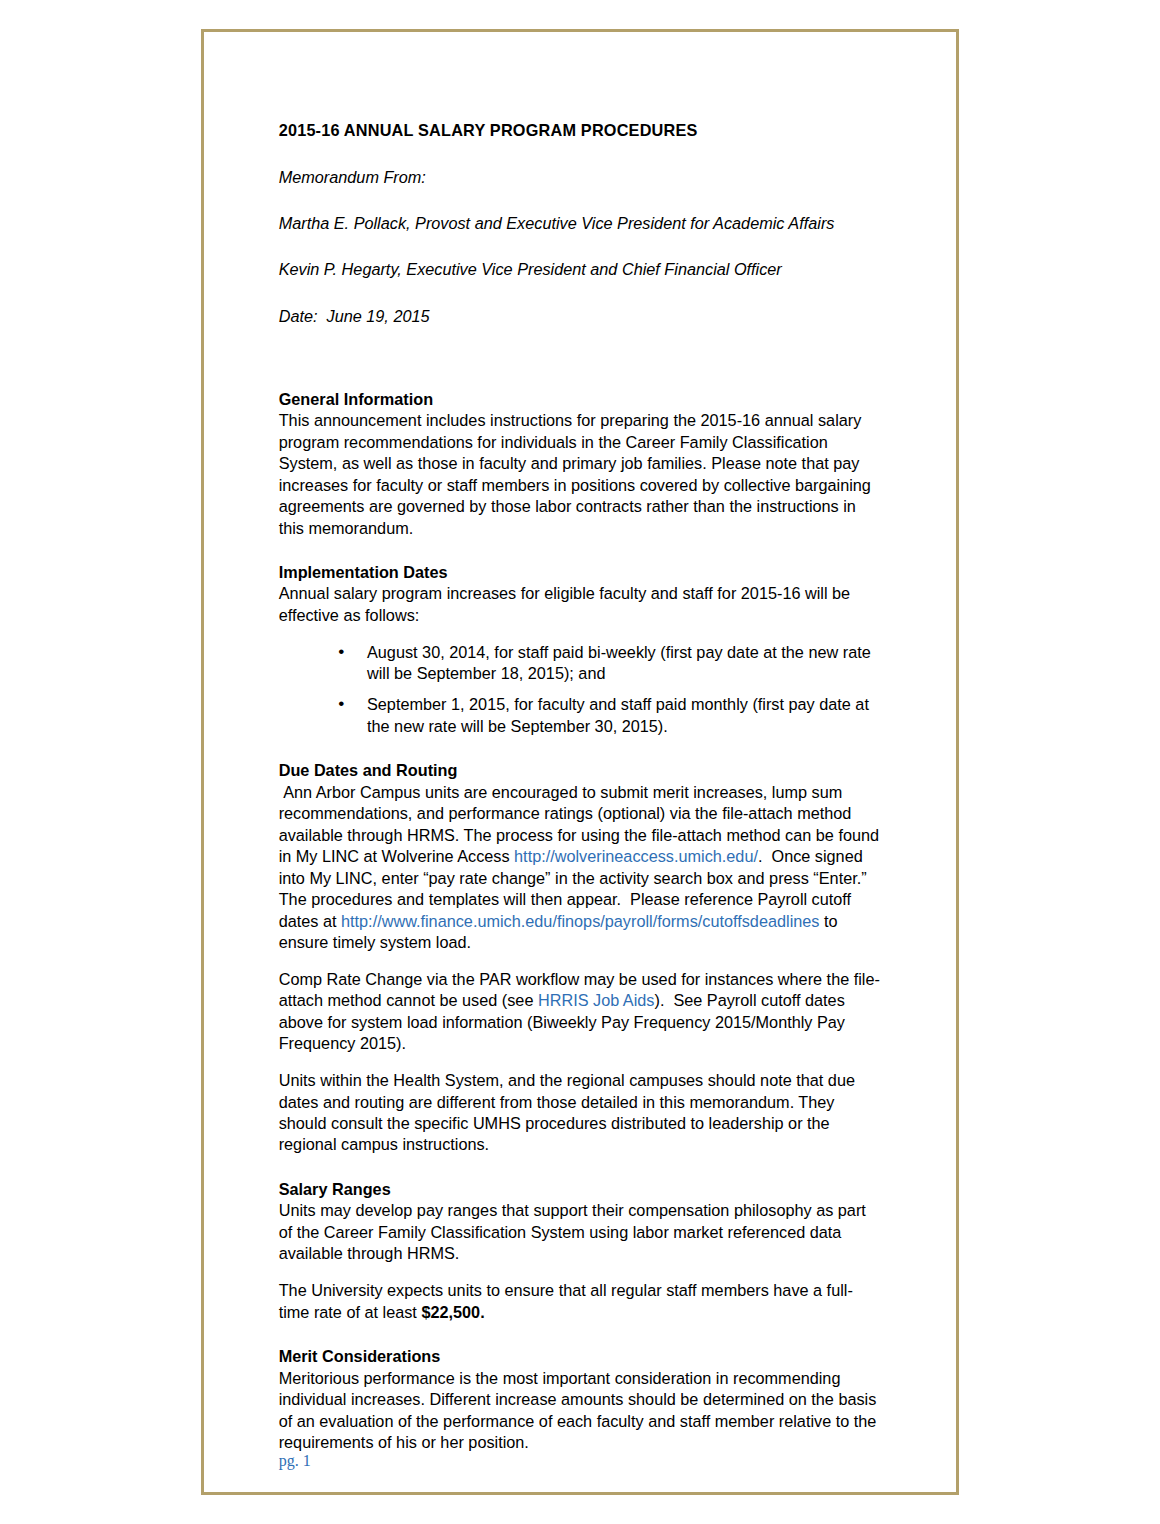2015-16 ANNUAL SALARY PROGRAM PROCEDURES
Memorandum From:
Martha E. Pollack, Provost and Executive Vice President for Academic Affairs
Kevin P. Hegarty, Executive Vice President and Chief Financial Officer
Date: June 19, 2015
General Information
This announcement includes instructions for preparing the 2015-16 annual salary program recommendations for individuals in the Career Family Classification System, as well as those in faculty and primary job families. Please note that pay increases for faculty or staff members in positions covered by collective bargaining agreements are governed by those labor contracts rather than the instructions in this memorandum.
Implementation Dates
Annual salary program increases for eligible faculty and staff for 2015-16 will be effective as follows:
August 30, 2014, for staff paid bi-weekly (first pay date at the new rate will be September 18, 2015); and
September 1, 2015, for faculty and staff paid monthly (first pay date at the new rate will be September 30, 2015).
Due Dates and Routing
Ann Arbor Campus units are encouraged to submit merit increases, lump sum recommendations, and performance ratings (optional) via the file-attach method available through HRMS. The process for using the file-attach method can be found in My LINC at Wolverine Access http://wolverineaccess.umich.edu/. Once signed into My LINC, enter “pay rate change” in the activity search box and press “Enter.” The procedures and templates will then appear. Please reference Payroll cutoff dates at http://www.finance.umich.edu/finops/payroll/forms/cutoffsdeadlines to ensure timely system load.
Comp Rate Change via the PAR workflow may be used for instances where the file-attach method cannot be used (see HRRIS Job Aids). See Payroll cutoff dates above for system load information (Biweekly Pay Frequency 2015/Monthly Pay Frequency 2015).
Units within the Health System, and the regional campuses should note that due dates and routing are different from those detailed in this memorandum. They should consult the specific UMHS procedures distributed to leadership or the regional campus instructions.
Salary Ranges
Units may develop pay ranges that support their compensation philosophy as part of the Career Family Classification System using labor market referenced data available through HRMS.
The University expects units to ensure that all regular staff members have a full-time rate of at least $22,500.
Merit Considerations
Meritorious performance is the most important consideration in recommending individual increases. Different increase amounts should be determined on the basis of an evaluation of the performance of each faculty and staff member relative to the requirements of his or her position.
pg. 1